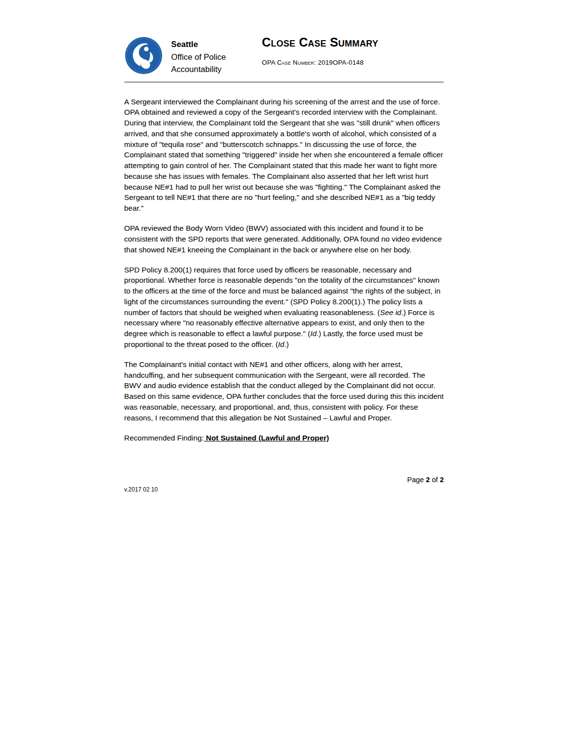Seattle
Office of Police
Accountability
Close Case Summary
OPA Case Number: 2019OPA-0148
A Sergeant interviewed the Complainant during his screening of the arrest and the use of force. OPA obtained and reviewed a copy of the Sergeant's recorded interview with the Complainant. During that interview, the Complainant told the Sergeant that she was "still drunk" when officers arrived, and that she consumed approximately a bottle's worth of alcohol, which consisted of a mixture of "tequila rose" and "butterscotch schnapps." In discussing the use of force, the Complainant stated that something "triggered" inside her when she encountered a female officer attempting to gain control of her. The Complainant stated that this made her want to fight more because she has issues with females. The Complainant also asserted that her left wrist hurt because NE#1 had to pull her wrist out because she was "fighting." The Complainant asked the Sergeant to tell NE#1 that there are no "hurt feeling," and she described NE#1 as a "big teddy bear."
OPA reviewed the Body Worn Video (BWV) associated with this incident and found it to be consistent with the SPD reports that were generated. Additionally, OPA found no video evidence that showed NE#1 kneeing the Complainant in the back or anywhere else on her body.
SPD Policy 8.200(1) requires that force used by officers be reasonable, necessary and proportional. Whether force is reasonable depends "on the totality of the circumstances" known to the officers at the time of the force and must be balanced against "the rights of the subject, in light of the circumstances surrounding the event." (SPD Policy 8.200(1).) The policy lists a number of factors that should be weighed when evaluating reasonableness. (See id.) Force is necessary where "no reasonably effective alternative appears to exist, and only then to the degree which is reasonable to effect a lawful purpose." (Id.) Lastly, the force used must be proportional to the threat posed to the officer. (Id.)
The Complainant's initial contact with NE#1 and other officers, along with her arrest, handcuffing, and her subsequent communication with the Sergeant, were all recorded. The BWV and audio evidence establish that the conduct alleged by the Complainant did not occur. Based on this same evidence, OPA further concludes that the force used during this this incident was reasonable, necessary, and proportional, and, thus, consistent with policy. For these reasons, I recommend that this allegation be Not Sustained – Lawful and Proper.
Recommended Finding: Not Sustained (Lawful and Proper)
v.2017 02 10
Page 2 of 2